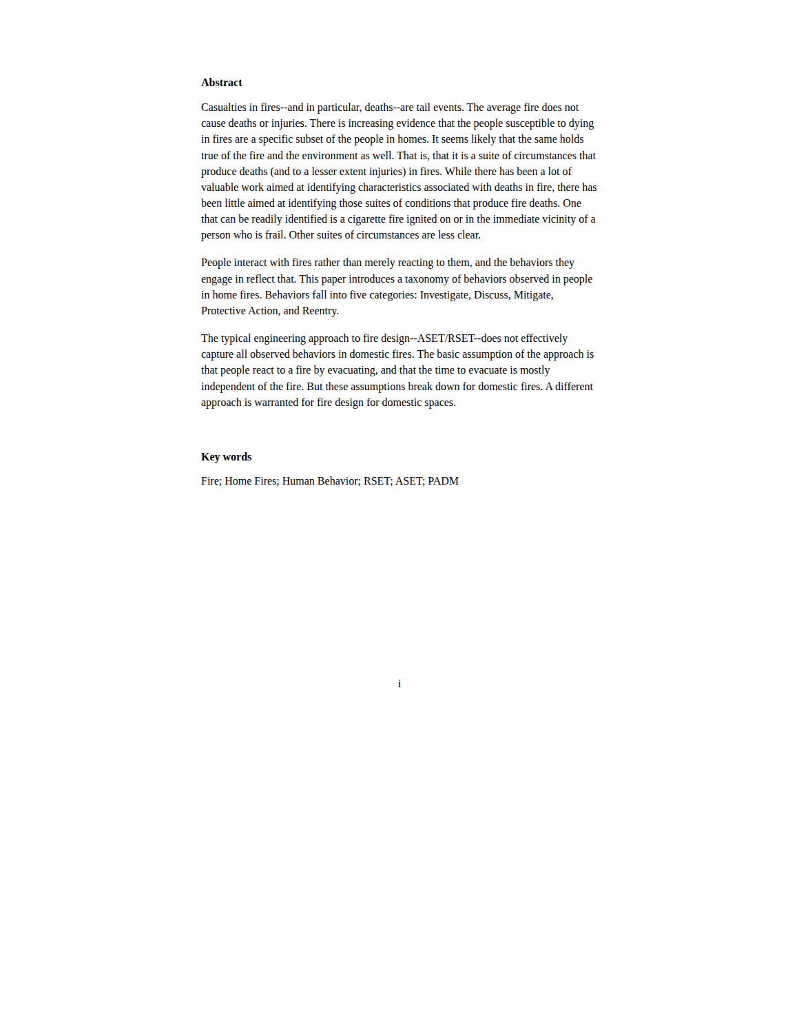Abstract
Casualties in fires--and in particular, deaths--are tail events. The average fire does not cause deaths or injuries. There is increasing evidence that the people susceptible to dying in fires are a specific subset of the people in homes. It seems likely that the same holds true of the fire and the environment as well. That is, that it is a suite of circumstances that produce deaths (and to a lesser extent injuries) in fires. While there has been a lot of valuable work aimed at identifying characteristics associated with deaths in fire, there has been little aimed at identifying those suites of conditions that produce fire deaths. One that can be readily identified is a cigarette fire ignited on or in the immediate vicinity of a person who is frail. Other suites of circumstances are less clear.
People interact with fires rather than merely reacting to them, and the behaviors they engage in reflect that. This paper introduces a taxonomy of behaviors observed in people in home fires. Behaviors fall into five categories: Investigate, Discuss, Mitigate, Protective Action, and Reentry.
The typical engineering approach to fire design--ASET/RSET--does not effectively capture all observed behaviors in domestic fires. The basic assumption of the approach is that people react to a fire by evacuating, and that the time to evacuate is mostly independent of the fire. But these assumptions break down for domestic fires. A different approach is warranted for fire design for domestic spaces.
Key words
Fire; Home Fires; Human Behavior; RSET; ASET; PADM
i